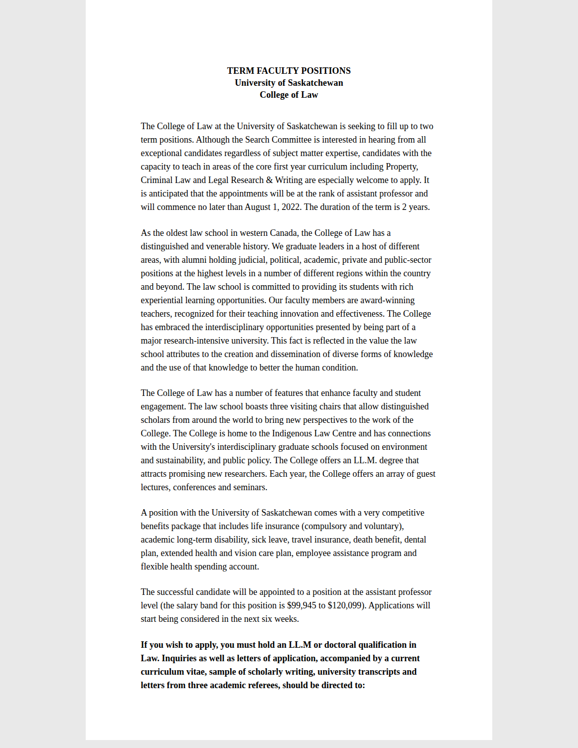TERM FACULTY POSITIONS
University of Saskatchewan
College of Law
The College of Law at the University of Saskatchewan is seeking to fill up to two term positions. Although the Search Committee is interested in hearing from all exceptional candidates regardless of subject matter expertise, candidates with the capacity to teach in areas of the core first year curriculum including Property, Criminal Law and Legal Research & Writing are especially welcome to apply. It is anticipated that the appointments will be at the rank of assistant professor and will commence no later than August 1, 2022. The duration of the term is 2 years.
As the oldest law school in western Canada, the College of Law has a distinguished and venerable history. We graduate leaders in a host of different areas, with alumni holding judicial, political, academic, private and public-sector positions at the highest levels in a number of different regions within the country and beyond. The law school is committed to providing its students with rich experiential learning opportunities. Our faculty members are award-winning teachers, recognized for their teaching innovation and effectiveness. The College has embraced the interdisciplinary opportunities presented by being part of a major research-intensive university. This fact is reflected in the value the law school attributes to the creation and dissemination of diverse forms of knowledge and the use of that knowledge to better the human condition.
The College of Law has a number of features that enhance faculty and student engagement. The law school boasts three visiting chairs that allow distinguished scholars from around the world to bring new perspectives to the work of the College. The College is home to the Indigenous Law Centre and has connections with the University's interdisciplinary graduate schools focused on environment and sustainability, and public policy. The College offers an LL.M. degree that attracts promising new researchers. Each year, the College offers an array of guest lectures, conferences and seminars.
A position with the University of Saskatchewan comes with a very competitive benefits package that includes life insurance (compulsory and voluntary), academic long-term disability, sick leave, travel insurance, death benefit, dental plan, extended health and vision care plan, employee assistance program and flexible health spending account.
The successful candidate will be appointed to a position at the assistant professor level (the salary band for this position is $99,945 to $120,099). Applications will start being considered in the next six weeks.
If you wish to apply, you must hold an LL.M or doctoral qualification in Law. Inquiries as well as letters of application, accompanied by a current curriculum vitae, sample of scholarly writing, university transcripts and letters from three academic referees, should be directed to: